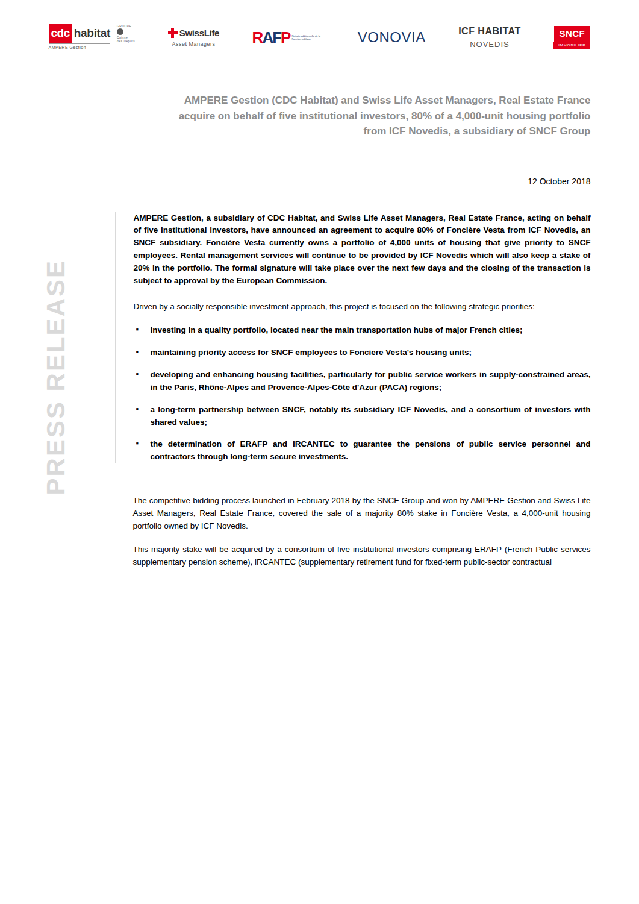cdc habitat
AMPERE Gestion
GROUPE Caisse
des Dépôts
SwissLife
Asset Managers
RAFP
Retraite additionnelle de la Fonction publique
VONOVIA
ICF HABITAT
NOVEDIS
SNCF
IMMOBILIER
PRESS RELEASE
AMPERE Gestion (CDC Habitat) and Swiss Life Asset Managers, Real Estate France acquire on behalf of five institutional investors, 80% of a 4,000-unit housing portfolio from ICF Novedis, a subsidiary of SNCF Group
12 October 2018
AMPERE Gestion, a subsidiary of CDC Habitat, and Swiss Life Asset Managers, Real Estate France, acting on behalf of five institutional investors, have announced an agreement to acquire 80% of Foncière Vesta from ICF Novedis, an SNCF subsidiary. Foncière Vesta currently owns a portfolio of 4,000 units of housing that give priority to SNCF employees. Rental management services will continue to be provided by ICF Novedis which will also keep a stake of 20% in the portfolio. The formal signature will take place over the next few days and the closing of the transaction is subject to approval by the European Commission.
Driven by a socially responsible investment approach, this project is focused on the following strategic priorities:
investing in a quality portfolio, located near the main transportation hubs of major French cities;
maintaining priority access for SNCF employees to Fonciere Vesta's housing units;
developing and enhancing housing facilities, particularly for public service workers in supply-constrained areas, in the Paris, Rhône-Alpes and Provence-Alpes-Côte d'Azur (PACA) regions;
a long-term partnership between SNCF, notably its subsidiary ICF Novedis, and a consortium of investors with shared values;
the determination of ERAFP and IRCANTEC to guarantee the pensions of public service personnel and contractors through long-term secure investments.
The competitive bidding process launched in February 2018 by the SNCF Group and won by AMPERE Gestion and Swiss Life Asset Managers, Real Estate France, covered the sale of a majority 80% stake in Foncière Vesta, a 4,000-unit housing portfolio owned by ICF Novedis.
This majority stake will be acquired by a consortium of five institutional investors comprising ERAFP (French Public services supplementary pension scheme), lRCANTEC (supplementary retirement fund for fixed-term public-sector contractual